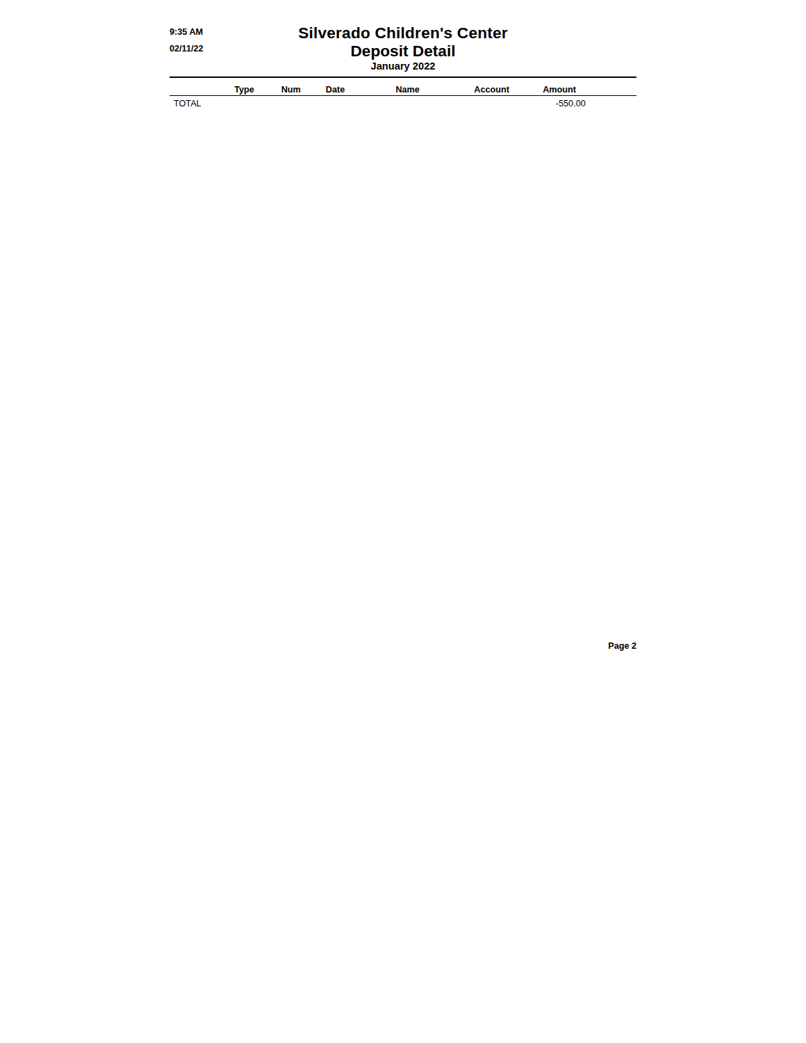9:35 AM
02/11/22
Silverado Children's Center
Deposit Detail
January 2022
| | Type | Num | Date | Name | Account | Amount | |
| --- | --- | --- | --- | --- | --- | --- | --- |
| TOTAL | | | | | -550.00 | |
Page 2